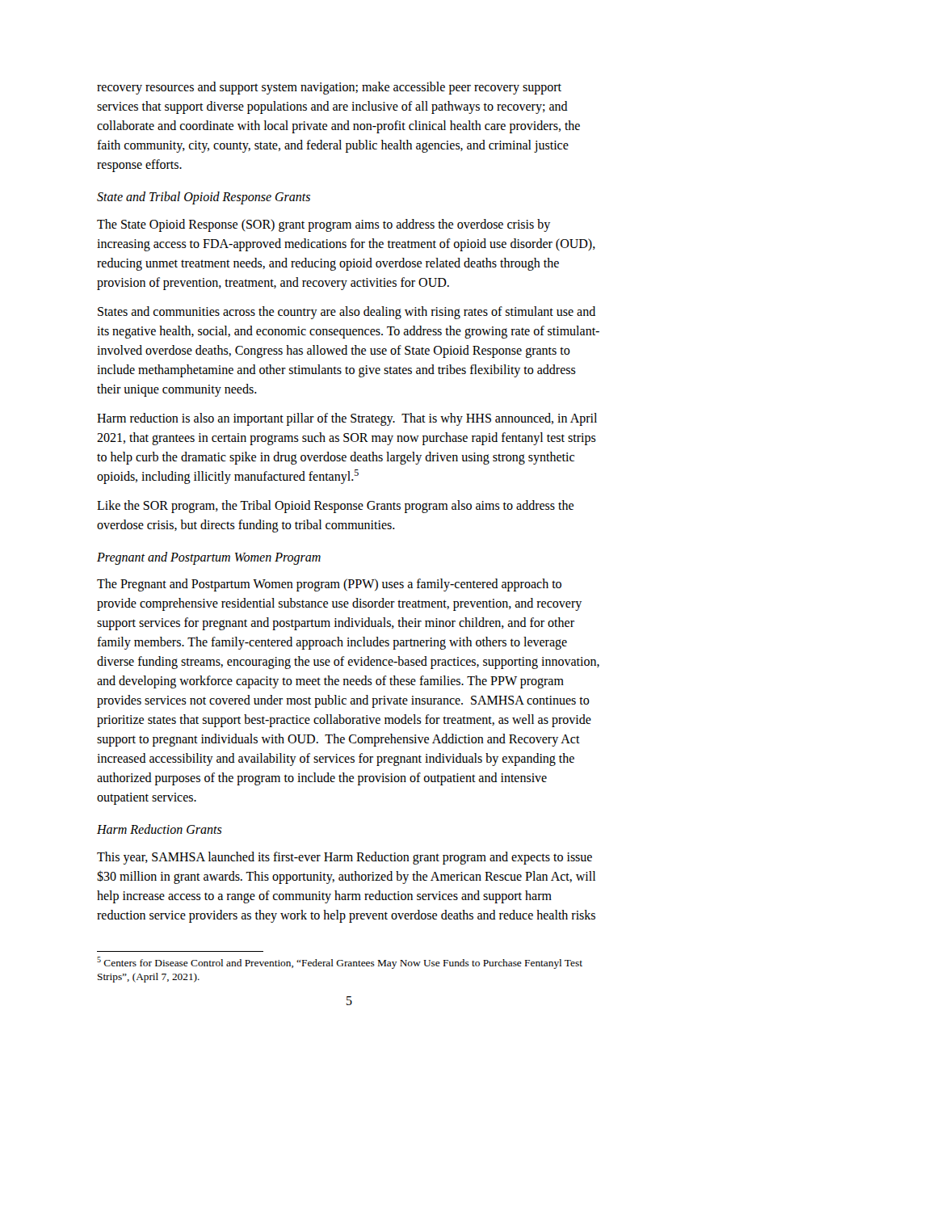recovery resources and support system navigation; make accessible peer recovery support services that support diverse populations and are inclusive of all pathways to recovery; and collaborate and coordinate with local private and non-profit clinical health care providers, the faith community, city, county, state, and federal public health agencies, and criminal justice response efforts.
State and Tribal Opioid Response Grants
The State Opioid Response (SOR) grant program aims to address the overdose crisis by increasing access to FDA-approved medications for the treatment of opioid use disorder (OUD), reducing unmet treatment needs, and reducing opioid overdose related deaths through the provision of prevention, treatment, and recovery activities for OUD.
States and communities across the country are also dealing with rising rates of stimulant use and its negative health, social, and economic consequences. To address the growing rate of stimulant-involved overdose deaths, Congress has allowed the use of State Opioid Response grants to include methamphetamine and other stimulants to give states and tribes flexibility to address their unique community needs.
Harm reduction is also an important pillar of the Strategy. That is why HHS announced, in April 2021, that grantees in certain programs such as SOR may now purchase rapid fentanyl test strips to help curb the dramatic spike in drug overdose deaths largely driven using strong synthetic opioids, including illicitly manufactured fentanyl.5
Like the SOR program, the Tribal Opioid Response Grants program also aims to address the overdose crisis, but directs funding to tribal communities.
Pregnant and Postpartum Women Program
The Pregnant and Postpartum Women program (PPW) uses a family-centered approach to provide comprehensive residential substance use disorder treatment, prevention, and recovery support services for pregnant and postpartum individuals, their minor children, and for other family members. The family-centered approach includes partnering with others to leverage diverse funding streams, encouraging the use of evidence-based practices, supporting innovation, and developing workforce capacity to meet the needs of these families. The PPW program provides services not covered under most public and private insurance. SAMHSA continues to prioritize states that support best-practice collaborative models for treatment, as well as provide support to pregnant individuals with OUD. The Comprehensive Addiction and Recovery Act increased accessibility and availability of services for pregnant individuals by expanding the authorized purposes of the program to include the provision of outpatient and intensive outpatient services.
Harm Reduction Grants
This year, SAMHSA launched its first-ever Harm Reduction grant program and expects to issue $30 million in grant awards. This opportunity, authorized by the American Rescue Plan Act, will help increase access to a range of community harm reduction services and support harm reduction service providers as they work to help prevent overdose deaths and reduce health risks
5 Centers for Disease Control and Prevention, “Federal Grantees May Now Use Funds to Purchase Fentanyl Test Strips”, (April 7, 2021).
5